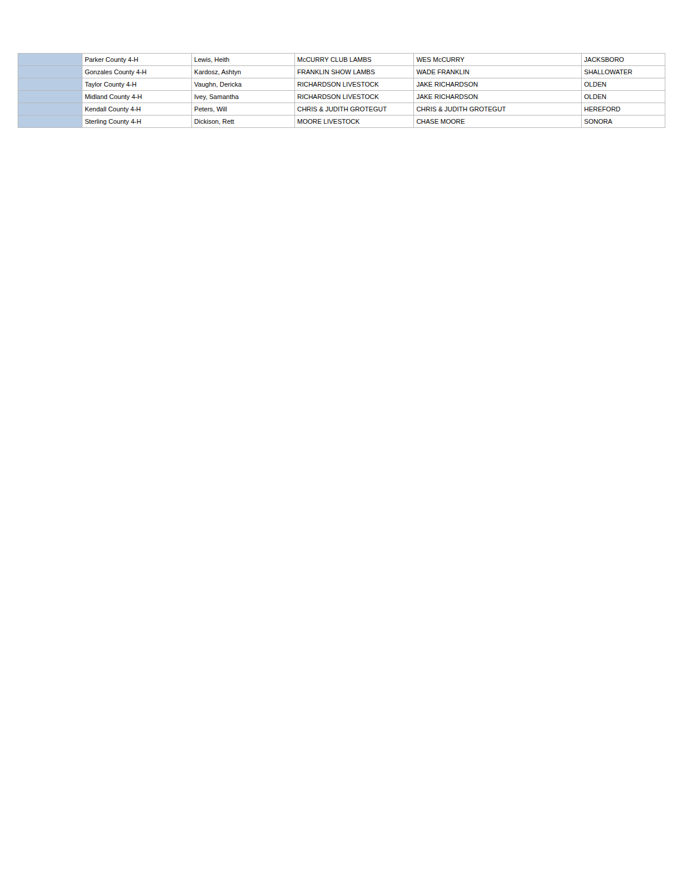| | Parker County 4-H | Lewis, Heith | McCURRY CLUB LAMBS | WES McCURRY | JACKSBORO |
| | Gonzales County 4-H | Kardosz, Ashtyn | FRANKLIN SHOW LAMBS | WADE FRANKLIN | SHALLOWATER |
| | Taylor County 4-H | Vaughn, Dericka | RICHARDSON LIVESTOCK | JAKE RICHARDSON | OLDEN |
| | Midland County 4-H | Ivey, Samantha | RICHARDSON LIVESTOCK | JAKE RICHARDSON | OLDEN |
| | Kendall County 4-H | Peters, Will | CHRIS & JUDITH GROTEGUT | CHRIS & JUDITH GROTEGUT | HEREFORD |
| | Sterling County 4-H | Dickison, Rett | MOORE LIVESTOCK | CHASE MOORE | SONORA |